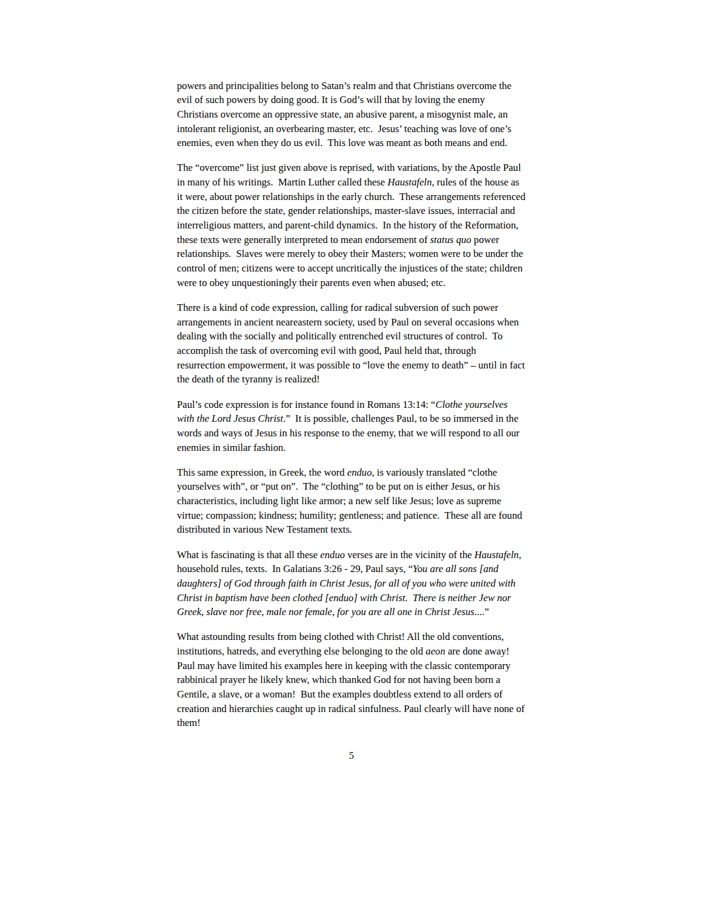powers and principalities belong to Satan’s realm and that Christians overcome the evil of such powers by doing good. It is God’s will that by loving the enemy Christians overcome an oppressive state, an abusive parent, a misogynist male, an intolerant religionist, an overbearing master, etc. Jesus’ teaching was love of one’s enemies, even when they do us evil. This love was meant as both means and end.
The “overcome” list just given above is reprised, with variations, by the Apostle Paul in many of his writings. Martin Luther called these Haustafeln, rules of the house as it were, about power relationships in the early church. These arrangements referenced the citizen before the state, gender relationships, master-slave issues, interracial and interreligious matters, and parent-child dynamics. In the history of the Reformation, these texts were generally interpreted to mean endorsement of status quo power relationships. Slaves were merely to obey their Masters; women were to be under the control of men; citizens were to accept uncritically the injustices of the state; children were to obey unquestioningly their parents even when abused; etc.
There is a kind of code expression, calling for radical subversion of such power arrangements in ancient neareastern society, used by Paul on several occasions when dealing with the socially and politically entrenched evil structures of control. To accomplish the task of overcoming evil with good, Paul held that, through resurrection empowerment, it was possible to “love the enemy to death” – until in fact the death of the tyranny is realized!
Paul’s code expression is for instance found in Romans 13:14: “Clothe yourselves with the Lord Jesus Christ.” It is possible, challenges Paul, to be so immersed in the words and ways of Jesus in his response to the enemy, that we will respond to all our enemies in similar fashion.
This same expression, in Greek, the word enduo, is variously translated “clothe yourselves with”, or “put on”. The “clothing” to be put on is either Jesus, or his characteristics, including light like armor; a new self like Jesus; love as supreme virtue; compassion; kindness; humility; gentleness; and patience. These all are found distributed in various New Testament texts.
What is fascinating is that all these enduo verses are in the vicinity of the Haustafeln, household rules, texts. In Galatians 3:26 - 29, Paul says, “You are all sons [and daughters] of God through faith in Christ Jesus, for all of you who were united with Christ in baptism have been clothed [enduo] with Christ. There is neither Jew nor Greek, slave nor free, male nor female, for you are all one in Christ Jesus....”
What astounding results from being clothed with Christ! All the old conventions, institutions, hatreds, and everything else belonging to the old aeon are done away! Paul may have limited his examples here in keeping with the classic contemporary rabbinical prayer he likely knew, which thanked God for not having been born a Gentile, a slave, or a woman! But the examples doubtless extend to all orders of creation and hierarchies caught up in radical sinfulness. Paul clearly will have none of them!
5